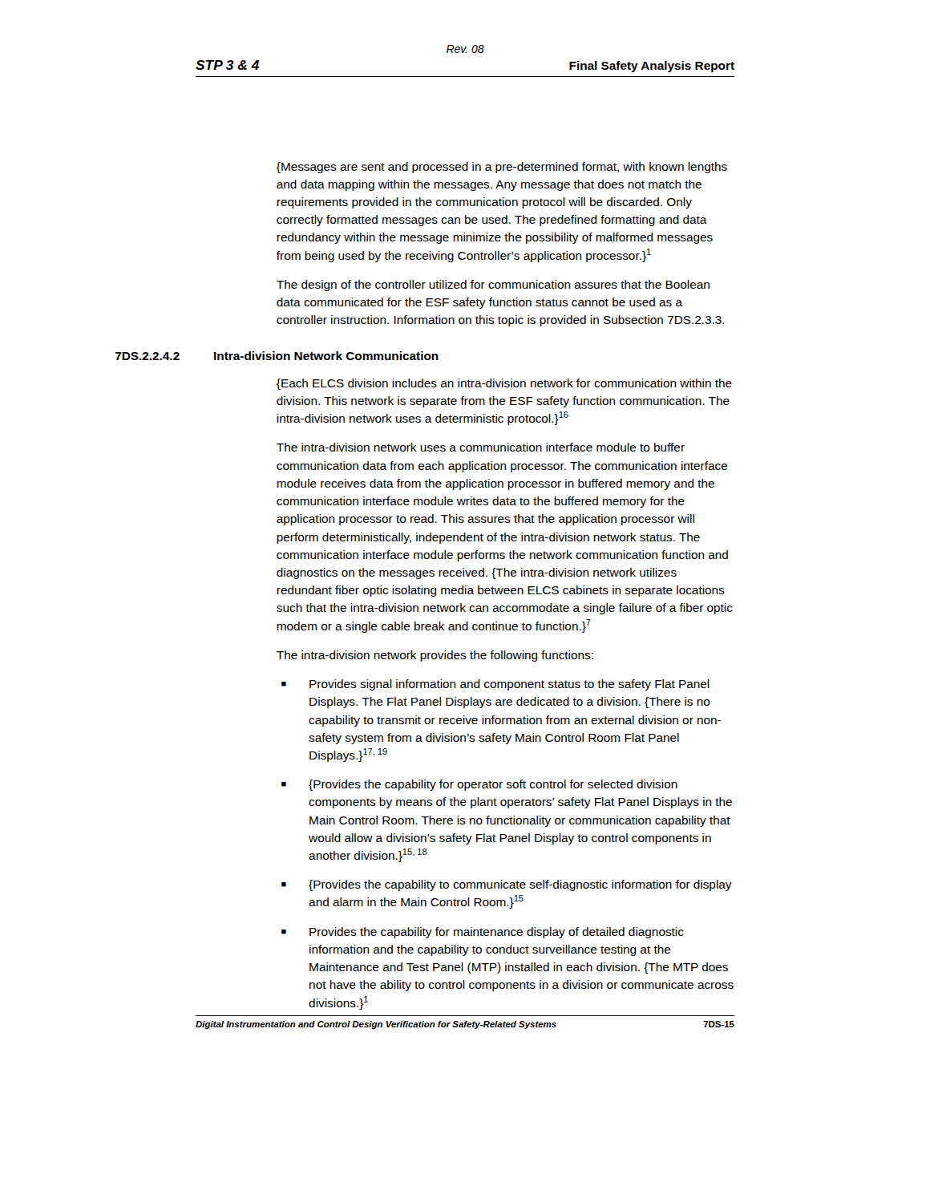Rev. 08
STP 3 & 4
Final Safety Analysis Report
{Messages are sent and processed in a pre-determined format, with known lengths and data mapping within the messages. Any message that does not match the requirements provided in the communication protocol will be discarded. Only correctly formatted messages can be used. The predefined formatting and data redundancy within the message minimize the possibility of malformed messages from being used by the receiving Controller’s application processor.}1
The design of the controller utilized for communication assures that the Boolean data communicated for the ESF safety function status cannot be used as a controller instruction. Information on this topic is provided in Subsection 7DS.2.3.3.
7DS.2.2.4.2 Intra-division Network Communication
{Each ELCS division includes an intra-division network for communication within the division. This network is separate from the ESF safety function communication. The intra-division network uses a deterministic protocol.}16
The intra-division network uses a communication interface module to buffer communication data from each application processor. The communication interface module receives data from the application processor in buffered memory and the communication interface module writes data to the buffered memory for the application processor to read. This assures that the application processor will perform deterministically, independent of the intra-division network status. The communication interface module performs the network communication function and diagnostics on the messages received. {The intra-division network utilizes redundant fiber optic isolating media between ELCS cabinets in separate locations such that the intra-division network can accommodate a single failure of a fiber optic modem or a single cable break and continue to function.}7
The intra-division network provides the following functions:
Provides signal information and component status to the safety Flat Panel Displays. The Flat Panel Displays are dedicated to a division. {There is no capability to transmit or receive information from an external division or non-safety system from a division’s safety Main Control Room Flat Panel Displays.}17, 19
{Provides the capability for operator soft control for selected division components by means of the plant operators’ safety Flat Panel Displays in the Main Control Room. There is no functionality or communication capability that would allow a division’s safety Flat Panel Display to control components in another division.}15, 18
{Provides the capability to communicate self-diagnostic information for display and alarm in the Main Control Room.}15
Provides the capability for maintenance display of detailed diagnostic information and the capability to conduct surveillance testing at the Maintenance and Test Panel (MTP) installed in each division. {The MTP does not have the ability to control components in a division or communicate across divisions.}1
Digital Instrumentation and Control Design Verification for Safety-Related Systems
7DS-15